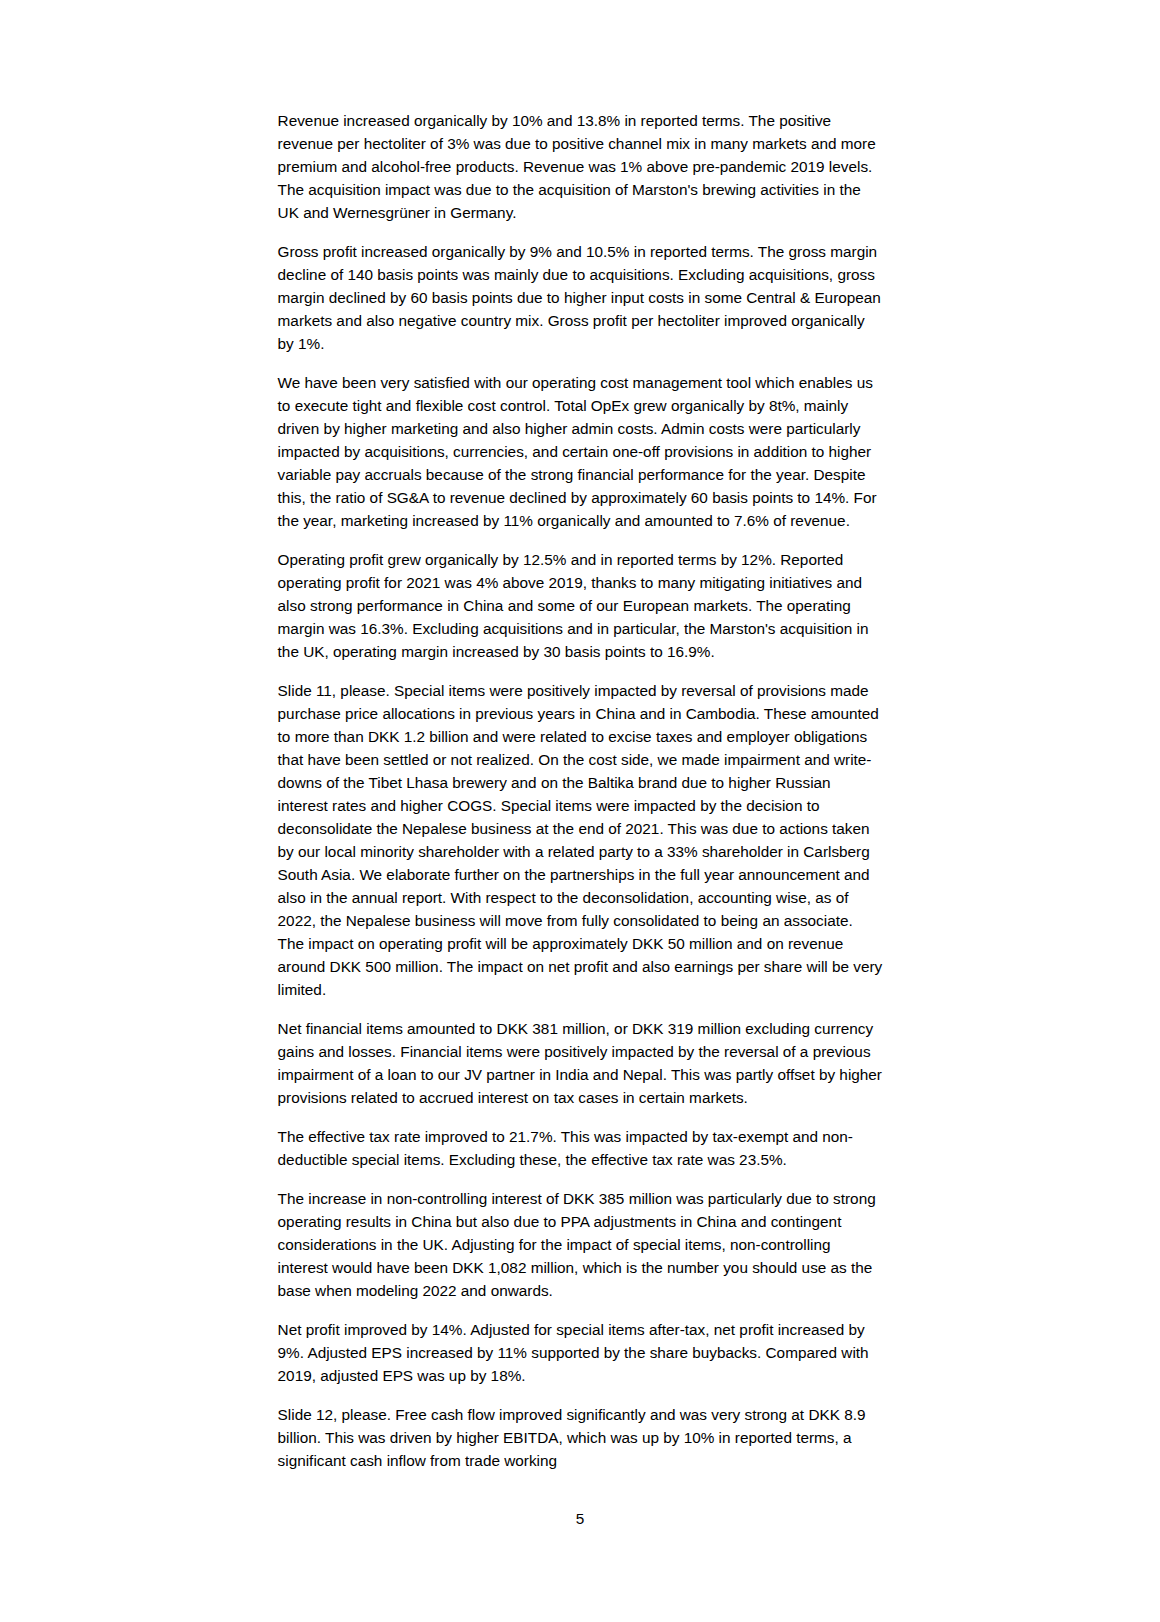Revenue increased organically by 10% and 13.8% in reported terms. The positive revenue per hectoliter of 3% was due to positive channel mix in many markets and more premium and alcohol-free products. Revenue was 1% above pre-pandemic 2019 levels. The acquisition impact was due to the acquisition of Marston's brewing activities in the UK and Wernesgrüner in Germany.
Gross profit increased organically by 9% and 10.5% in reported terms. The gross margin decline of 140 basis points was mainly due to acquisitions. Excluding acquisitions, gross margin declined by 60 basis points due to higher input costs in some Central & European markets and also negative country mix. Gross profit per hectoliter improved organically by 1%.
We have been very satisfied with our operating cost management tool which enables us to execute tight and flexible cost control. Total OpEx grew organically by 8t%, mainly driven by higher marketing and also higher admin costs. Admin costs were particularly impacted by acquisitions, currencies, and certain one-off provisions in addition to higher variable pay accruals because of the strong financial performance for the year. Despite this, the ratio of SG&A to revenue declined by approximately 60 basis points to 14%. For the year, marketing increased by 11% organically and amounted to 7.6% of revenue.
Operating profit grew organically by 12.5% and in reported terms by 12%. Reported operating profit for 2021 was 4% above 2019, thanks to many mitigating initiatives and also strong performance in China and some of our European markets. The operating margin was 16.3%. Excluding acquisitions and in particular, the Marston's acquisition in the UK, operating margin increased by 30 basis points to 16.9%.
Slide 11, please. Special items were positively impacted by reversal of provisions made purchase price allocations in previous years in China and in Cambodia. These amounted to more than DKK 1.2 billion and were related to excise taxes and employer obligations that have been settled or not realized. On the cost side, we made impairment and write-downs of the Tibet Lhasa brewery and on the Baltika brand due to higher Russian interest rates and higher COGS. Special items were impacted by the decision to deconsolidate the Nepalese business at the end of 2021. This was due to actions taken by our local minority shareholder with a related party to a 33% shareholder in Carlsberg South Asia. We elaborate further on the partnerships in the full year announcement and also in the annual report. With respect to the deconsolidation, accounting wise, as of 2022, the Nepalese business will move from fully consolidated to being an associate. The impact on operating profit will be approximately DKK 50 million and on revenue around DKK 500 million. The impact on net profit and also earnings per share will be very limited.
Net financial items amounted to DKK 381 million, or DKK 319 million excluding currency gains and losses. Financial items were positively impacted by the reversal of a previous impairment of a loan to our JV partner in India and Nepal. This was partly offset by higher provisions related to accrued interest on tax cases in certain markets.
The effective tax rate improved to 21.7%. This was impacted by tax-exempt and non-deductible special items. Excluding these, the effective tax rate was 23.5%.
The increase in non-controlling interest of DKK 385 million was particularly due to strong operating results in China but also due to PPA adjustments in China and contingent considerations in the UK. Adjusting for the impact of special items, non-controlling interest would have been DKK 1,082 million, which is the number you should use as the base when modeling 2022 and onwards.
Net profit improved by 14%. Adjusted for special items after-tax, net profit increased by 9%. Adjusted EPS increased by 11% supported by the share buybacks. Compared with 2019, adjusted EPS was up by 18%.
Slide 12, please. Free cash flow improved significantly and was very strong at DKK 8.9 billion. This was driven by higher EBITDA, which was up by 10% in reported terms, a significant cash inflow from trade working
5